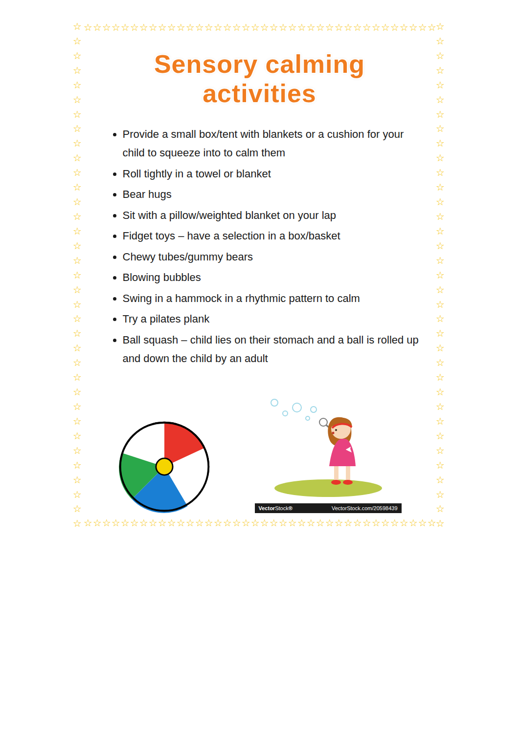☆☆☆☆☆☆☆☆☆☆☆☆☆☆☆☆☆☆☆☆☆☆☆☆☆☆☆☆☆☆☆☆☆☆☆☆☆☆☆☆☆☆☆☆☆☆☆☆☆☆
☆☆☆☆☆☆☆☆☆☆☆☆☆☆☆☆☆☆☆☆☆☆☆☆☆☆☆☆☆☆☆☆☆☆☆
☆☆☆☆☆☆☆☆☆☆☆☆☆☆☆☆☆☆☆☆☆☆☆☆☆☆☆☆☆☆☆☆☆☆☆
Sensory calming
activities
Provide a small box/tent with blankets or a cushion for your child to squeeze into to calm them
Roll tightly in a towel or blanket
Bear hugs
Sit with a pillow/weighted blanket on your lap
Fidget toys – have a selection in a box/basket
Chewy tubes/gummy bears
Blowing bubbles
Swing in a hammock in a rhythmic pattern to calm
Try a pilates plank
Ball squash – child lies on their stomach and a ball is rolled up and down the child by an adult
VectorStock® VectorStock.com/20598439
☆☆☆☆☆☆☆☆☆☆☆☆☆☆☆☆☆☆☆☆☆☆☆☆☆☆☆☆☆☆☆☆☆☆☆☆☆☆☆☆☆☆☆☆☆☆☆☆☆☆